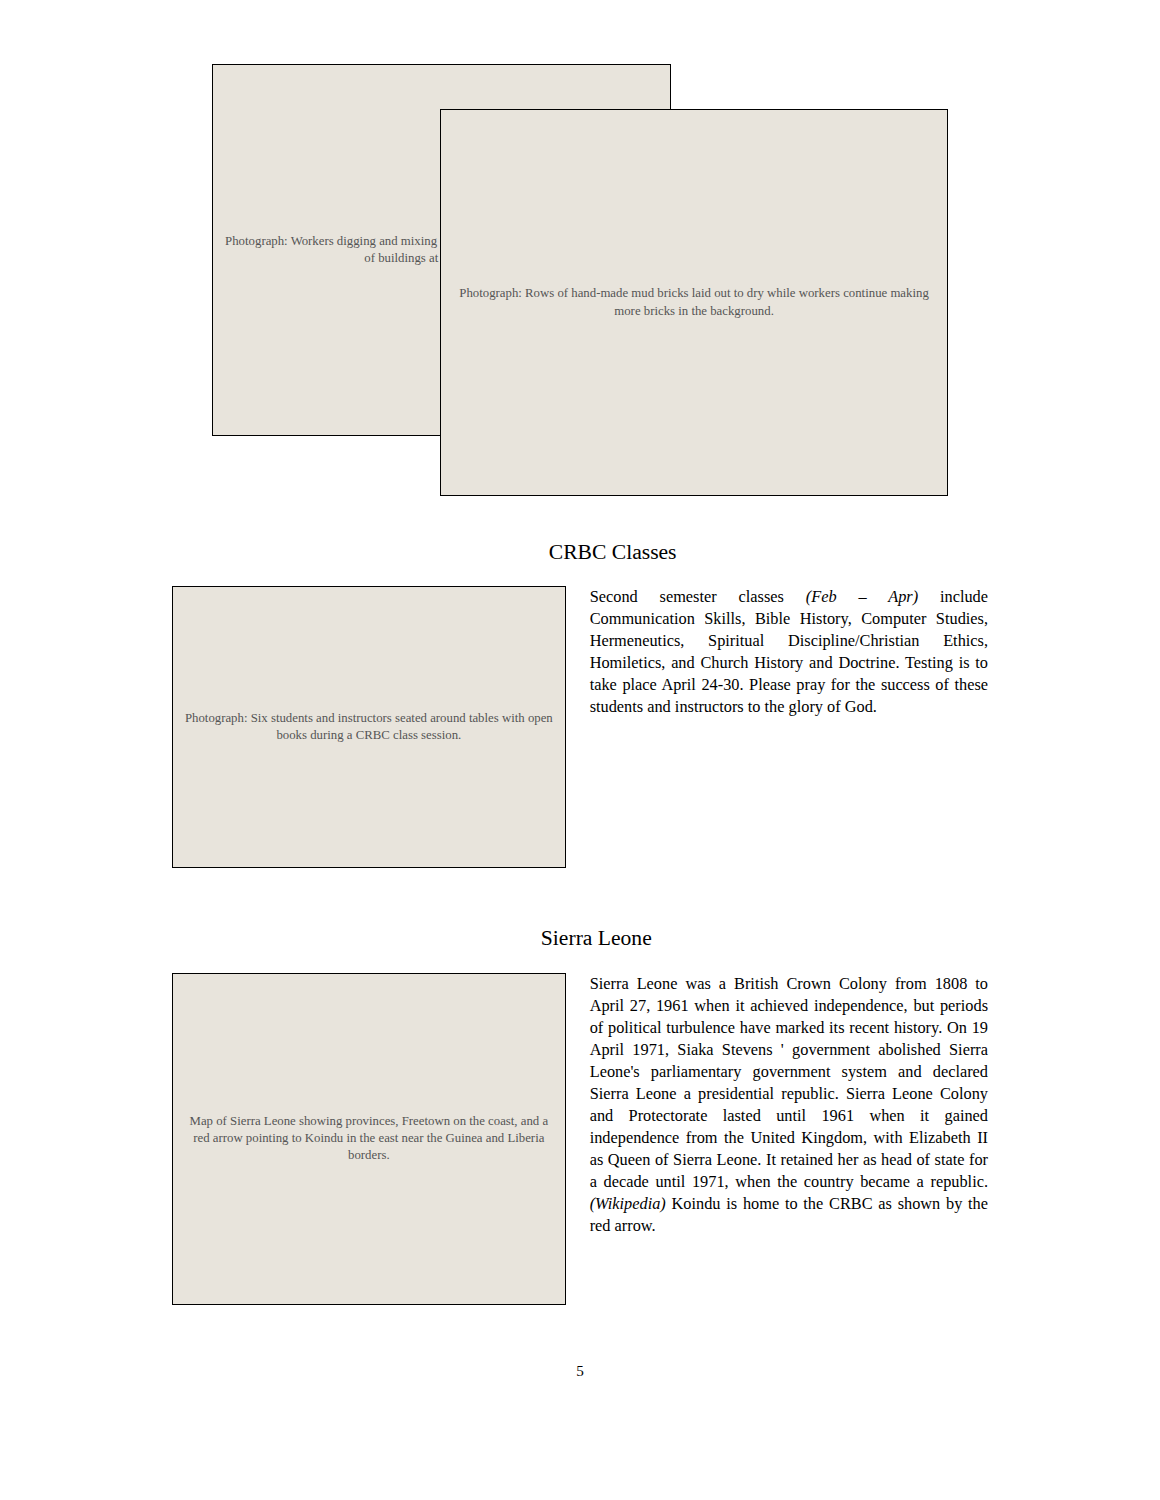Photograph: Workers digging and mixing soil with wheelbarrows and basins in front of buildings at the CRBC site.
Photograph: Rows of hand-made mud bricks laid out to dry while workers continue making more bricks in the background.
CRBC Classes
Photograph: Six students and instructors seated around tables with open books during a CRBC class session.
Second semester classes (Feb – Apr) include Communication Skills, Bible History, Computer Studies, Hermeneutics, Spiritual Discipline/Christian Ethics, Homiletics, and Church History and Doctrine. Testing is to take place April 24-30. Please pray for the success of these students and instructors to the glory of God.
Sierra Leone
Map of Sierra Leone showing provinces, Freetown on the coast, and a red arrow pointing to Koindu in the east near the Guinea and Liberia borders.
Sierra Leone was a British Crown Colony from 1808 to April 27, 1961 when it achieved independence, but periods of political turbulence have marked its recent history. On 19 April 1971, Siaka Stevens ' government abolished Sierra Leone's parliamentary government system and declared Sierra Leone a presidential republic. Sierra Leone Colony and Protectorate lasted until 1961 when it gained independence from the United Kingdom, with Elizabeth II as Queen of Sierra Leone. It retained her as head of state for a decade until 1971, when the country became a republic. (Wikipedia) Koindu is home to the CRBC as shown by the red arrow.
5